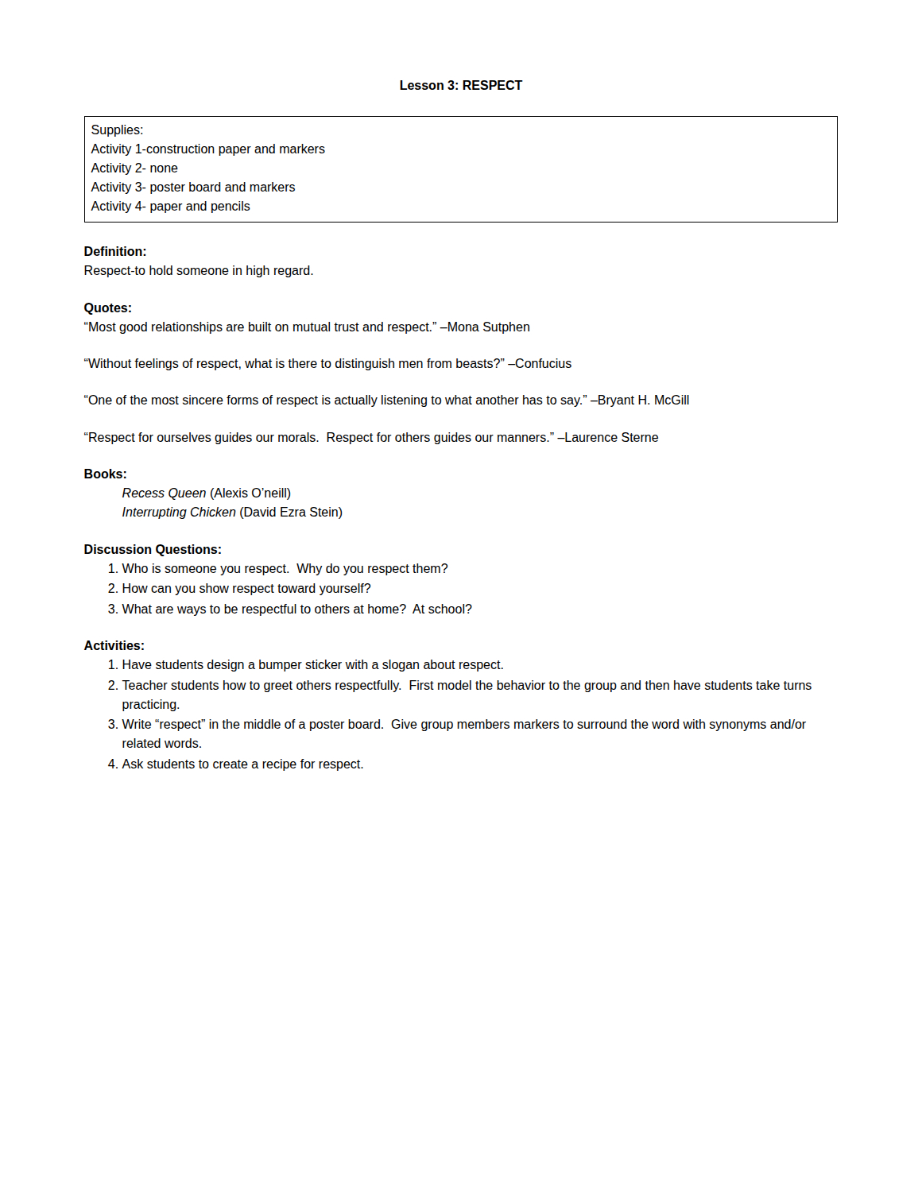Lesson 3: RESPECT
Supplies:
Activity 1-construction paper and markers
Activity 2- none
Activity 3- poster board and markers
Activity 4- paper and pencils
Definition:
Respect-to hold someone in high regard.
Quotes:
“Most good relationships are built on mutual trust and respect.” –Mona Sutphen
“Without feelings of respect, what is there to distinguish men from beasts?” –Confucius
“One of the most sincere forms of respect is actually listening to what another has to say.” –Bryant H. McGill
“Respect for ourselves guides our morals. Respect for others guides our manners.” –Laurence Sterne
Books:
Recess Queen (Alexis O’neill)
Interrupting Chicken (David Ezra Stein)
Discussion Questions:
Who is someone you respect. Why do you respect them?
How can you show respect toward yourself?
What are ways to be respectful to others at home? At school?
Activities:
Have students design a bumper sticker with a slogan about respect.
Teacher students how to greet others respectfully. First model the behavior to the group and then have students take turns practicing.
Write “respect” in the middle of a poster board. Give group members markers to surround the word with synonyms and/or related words.
Ask students to create a recipe for respect.